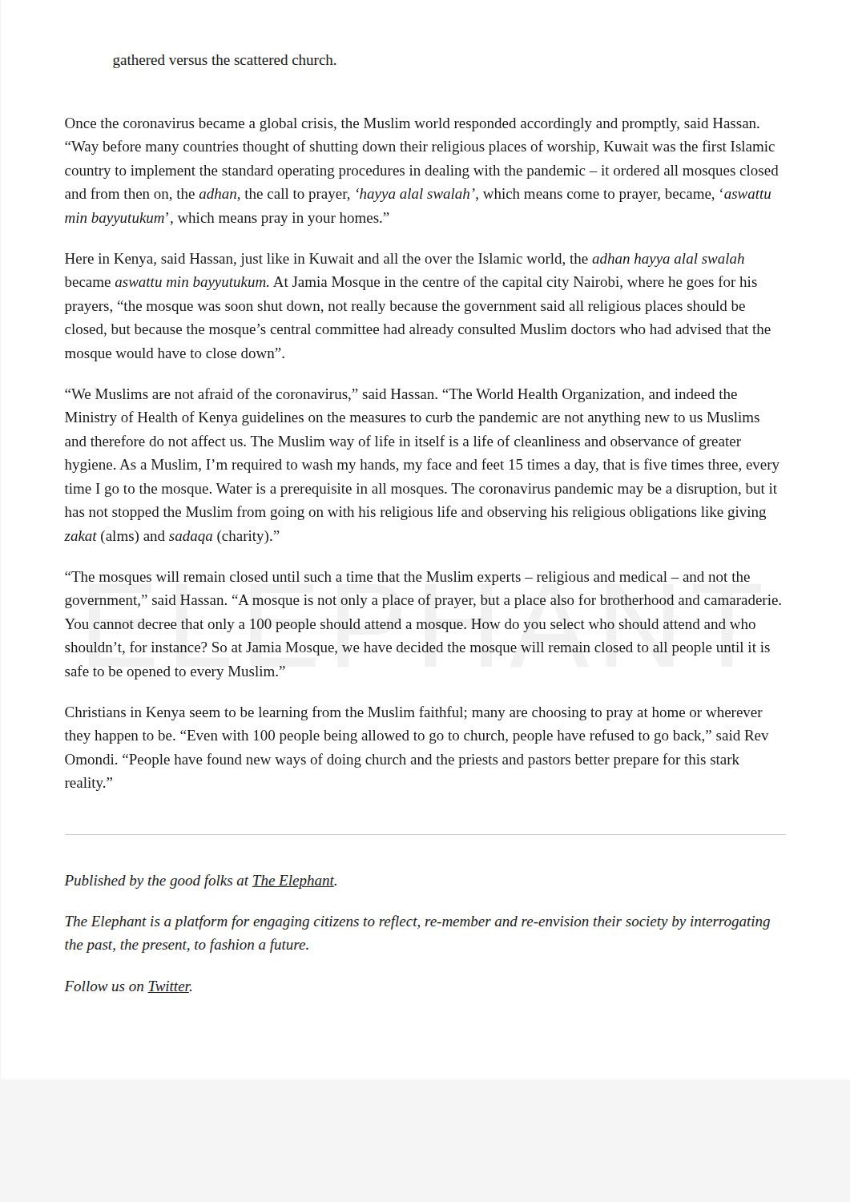gathered versus the scattered church.
Once the coronavirus became a global crisis, the Muslim world responded accordingly and promptly, said Hassan. “Way before many countries thought of shutting down their religious places of worship, Kuwait was the first Islamic country to implement the standard operating procedures in dealing with the pandemic – it ordered all mosques closed and from then on, the adhan, the call to prayer, ‘hayya alal swalah’, which means come to prayer, became, ‘aswattu min bayyutukum’, which means pray in your homes.”
Here in Kenya, said Hassan, just like in Kuwait and all the over the Islamic world, the adhan hayya alal swalah became aswattu min bayyutukum. At Jamia Mosque in the centre of the capital city Nairobi, where he goes for his prayers, “the mosque was soon shut down, not really because the government said all religious places should be closed, but because the mosque’s central committee had already consulted Muslim doctors who had advised that the mosque would have to close down”.
“We Muslims are not afraid of the coronavirus,” said Hassan. “The World Health Organization, and indeed the Ministry of Health of Kenya guidelines on the measures to curb the pandemic are not anything new to us Muslims and therefore do not affect us. The Muslim way of life in itself is a life of cleanliness and observance of greater hygiene. As a Muslim, I’m required to wash my hands, my face and feet 15 times a day, that is five times three, every time I go to the mosque. Water is a prerequisite in all mosques. The coronavirus pandemic may be a disruption, but it has not stopped the Muslim from going on with his religious life and observing his religious obligations like giving zakat (alms) and sadaqa (charity).”
“The mosques will remain closed until such a time that the Muslim experts – religious and medical – and not the government,” said Hassan. “A mosque is not only a place of prayer, but a place also for brotherhood and camaraderie. You cannot decree that only a 100 people should attend a mosque. How do you select who should attend and who shouldn’t, for instance? So at Jamia Mosque, we have decided the mosque will remain closed to all people until it is safe to be opened to every Muslim.”
Christians in Kenya seem to be learning from the Muslim faithful; many are choosing to pray at home or wherever they happen to be. “Even with 100 people being allowed to go to church, people have refused to go back,” said Rev Omondi. “People have found new ways of doing church and the priests and pastors better prepare for this stark reality.”
Published by the good folks at The Elephant.
The Elephant is a platform for engaging citizens to reflect, re-member and re-envision their society by interrogating the past, the present, to fashion a future.
Follow us on Twitter.